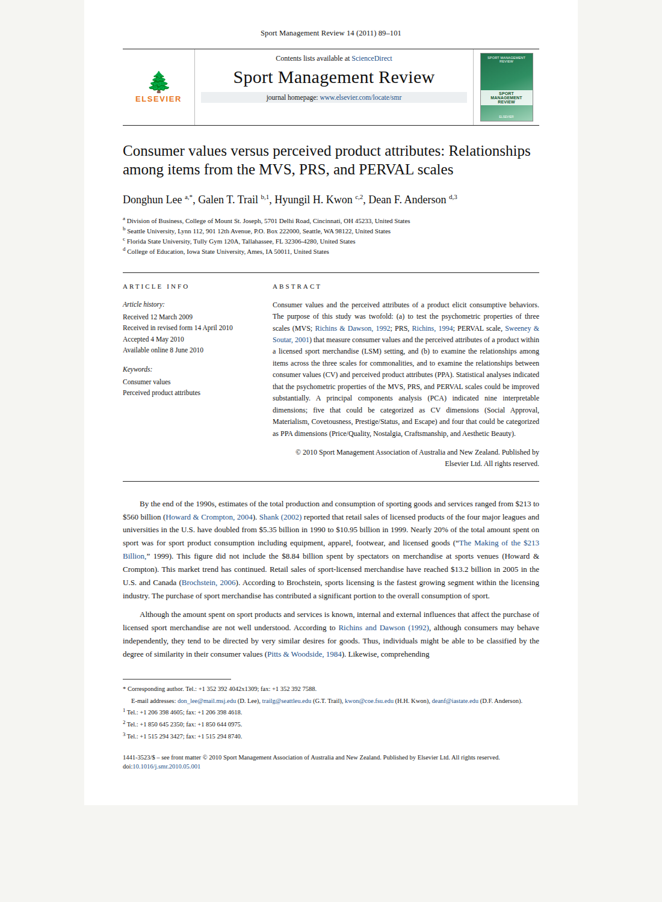Sport Management Review 14 (2011) 89–101
🌲
ELSEVIER
Contents lists available at ScienceDirect
Sport Management Review
journal homepage: www.elsevier.com/locate/smr
SPORT MANAGEMENT REVIEW
SPORT
MANAGEMENT
REVIEW
ELSEVIER
Consumer values versus perceived product attributes: Relationships among items from the MVS, PRS, and PERVAL scales
Donghun Lee a,*, Galen T. Trail b,1, Hyungil H. Kwon c,2, Dean F. Anderson d,3
a Division of Business, College of Mount St. Joseph, 5701 Delhi Road, Cincinnati, OH 45233, United States
b Seattle University, Lynn 112, 901 12th Avenue, P.O. Box 222000, Seattle, WA 98122, United States
c Florida State University, Tully Gym 120A, Tallahassee, FL 32306-4280, United States
d College of Education, Iowa State University, Ames, IA 50011, United States
Article info
Article history:
Received 12 March 2009
Received in revised form 14 April 2010
Accepted 4 May 2010
Available online 8 June 2010
Keywords:
Consumer values
Perceived product attributes
Abstract
Consumer values and the perceived attributes of a product elicit consumptive behaviors. The purpose of this study was twofold: (a) to test the psychometric properties of three scales (MVS; Richins & Dawson, 1992; PRS, Richins, 1994; PERVAL scale, Sweeney & Soutar, 2001) that measure consumer values and the perceived attributes of a product within a licensed sport merchandise (LSM) setting, and (b) to examine the relationships among items across the three scales for commonalities, and to examine the relationships between consumer values (CV) and perceived product attributes (PPA). Statistical analyses indicated that the psychometric properties of the MVS, PRS, and PERVAL scales could be improved substantially. A principal components analysis (PCA) indicated nine interpretable dimensions; five that could be categorized as CV dimensions (Social Approval, Materialism, Covetousness, Prestige/Status, and Escape) and four that could be categorized as PPA dimensions (Price/Quality, Nostalgia, Craftsmanship, and Aesthetic Beauty).
© 2010 Sport Management Association of Australia and New Zealand. Published by Elsevier Ltd. All rights reserved.
By the end of the 1990s, estimates of the total production and consumption of sporting goods and services ranged from $213 to $560 billion (Howard & Crompton, 2004). Shank (2002) reported that retail sales of licensed products of the four major leagues and universities in the U.S. have doubled from $5.35 billion in 1990 to $10.95 billion in 1999. Nearly 20% of the total amount spent on sport was for sport product consumption including equipment, apparel, footwear, and licensed goods (“The Making of the $213 Billion,” 1999). This figure did not include the $8.84 billion spent by spectators on merchandise at sports venues (Howard & Crompton). This market trend has continued. Retail sales of sport-licensed merchandise have reached $13.2 billion in 2005 in the U.S. and Canada (Brochstein, 2006). According to Brochstein, sports licensing is the fastest growing segment within the licensing industry. The purchase of sport merchandise has contributed a significant portion to the overall consumption of sport.
Although the amount spent on sport products and services is known, internal and external influences that affect the purchase of licensed sport merchandise are not well understood. According to Richins and Dawson (1992), although consumers may behave independently, they tend to be directed by very similar desires for goods. Thus, individuals might be able to be classified by the degree of similarity in their consumer values (Pitts & Woodside, 1984). Likewise, comprehending
* Corresponding author. Tel.: +1 352 392 4042x1309; fax: +1 352 392 7588.
E-mail addresses: don_lee@mail.msj.edu (D. Lee), trailg@seattleu.edu (G.T. Trail), kwon@coe.fsu.edu (H.H. Kwon), deanf@iastate.edu (D.F. Anderson).
1 Tel.: +1 206 398 4605; fax: +1 206 398 4618.
2 Tel.: +1 850 645 2350; fax: +1 850 644 0975.
3 Tel.: +1 515 294 3427; fax: +1 515 294 8740.
1441-3523/$ – see front matter © 2010 Sport Management Association of Australia and New Zealand. Published by Elsevier Ltd. All rights reserved.
doi:10.1016/j.smr.2010.05.001